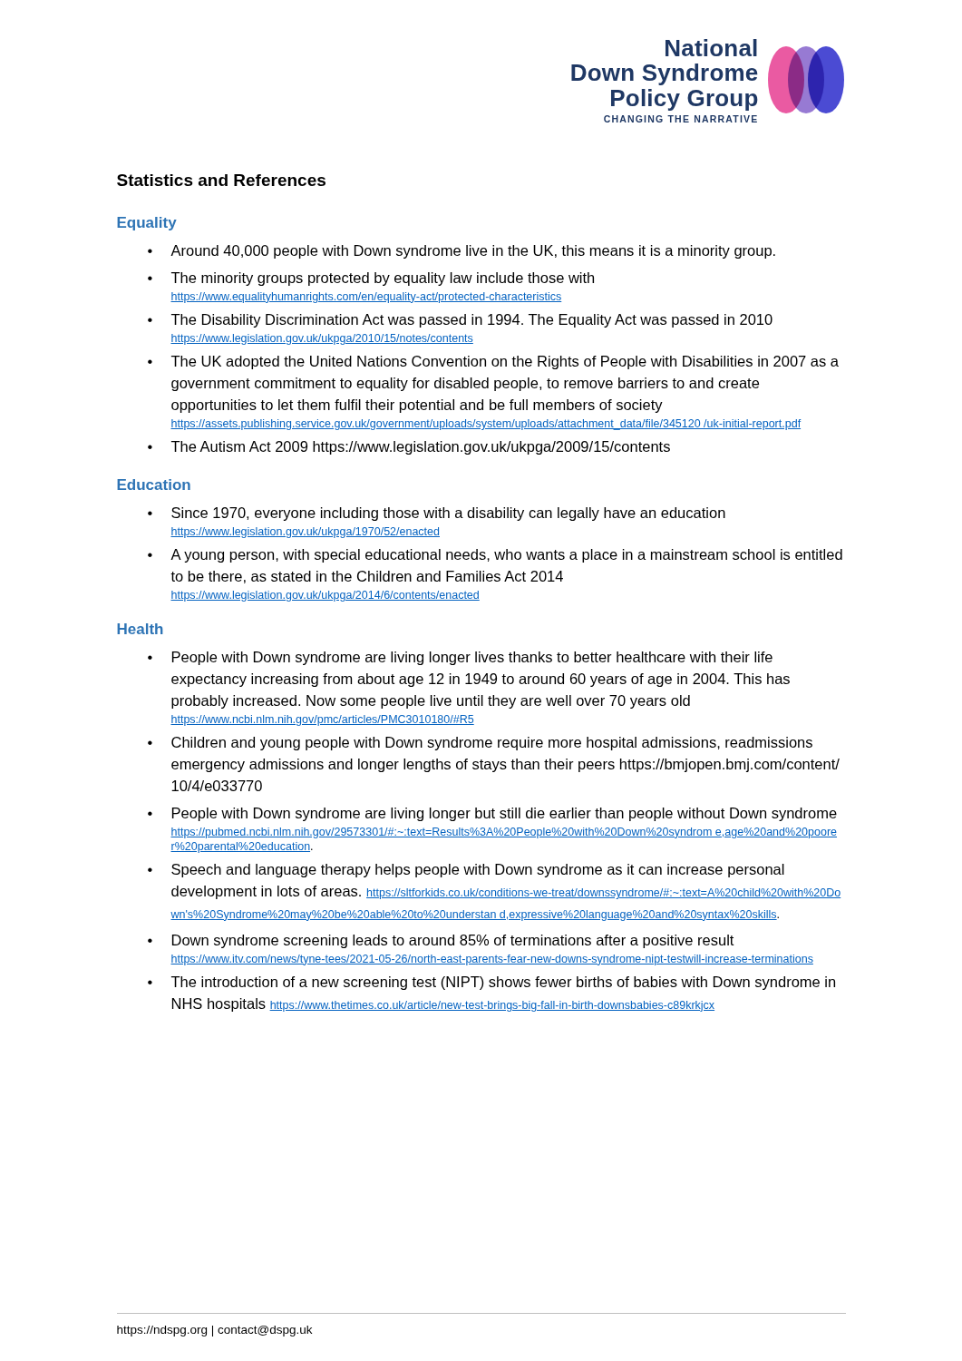National Down Syndrome Policy Group CHANGING THE NARRATIVE
Statistics and References
Equality
Around 40,000 people with Down syndrome live in the UK, this means it is a minority group.
The minority groups protected by equality law include those with https://www.equalityhumanrights.com/en/equality-act/protected-characteristics
The Disability Discrimination Act was passed in 1994. The Equality Act was passed in 2010 https://www.legislation.gov.uk/ukpga/2010/15/notes/contents
The UK adopted the United Nations Convention on the Rights of People with Disabilities in 2007 as a government commitment to equality for disabled people, to remove barriers to and create opportunities to let them fulfil their potential and be full members of society https://assets.publishing.service.gov.uk/government/uploads/system/uploads/attachment_data/file/345120 /uk-initial-report.pdf
The Autism Act 2009 https://www.legislation.gov.uk/ukpga/2009/15/contents
Education
Since 1970, everyone including those with a disability can legally have an education https://www.legislation.gov.uk/ukpga/1970/52/enacted
A young person, with special educational needs, who wants a place in a mainstream school is entitled to be there, as stated in the Children and Families Act 2014 https://www.legislation.gov.uk/ukpga/2014/6/contents/enacted
Health
People with Down syndrome are living longer lives thanks to better healthcare with their life expectancy increasing from about age 12 in 1949 to around 60 years of age in 2004. This has probably increased. Now some people live until they are well over 70 years old https://www.ncbi.nlm.nih.gov/pmc/articles/PMC3010180/#R5
Children and young people with Down syndrome require more hospital admissions, readmissions emergency admissions and longer lengths of stays than their peers https://bmjopen.bmj.com/content/10/4/e033770
People with Down syndrome are living longer but still die earlier than people without Down syndrome https://pubmed.ncbi.nlm.nih.gov/29573301/#:~:text=Results%3A%20People%20with%20Down%20syndrom e,age%20and%20poorer%20parental%20education.
Speech and language therapy helps people with Down syndrome as it can increase personal development in lots of areas. https://sltforkids.co.uk/conditions-we-treat/downssyndrome/#:~:text=A%20child%20with%20Down's%20Syndrome%20may%20be%20able%20to%20understan d,expressive%20language%20and%20syntax%20skills.
Down syndrome screening leads to around 85% of terminations after a positive result https://www.itv.com/news/tyne-tees/2021-05-26/north-east-parents-fear-new-downs-syndrome-nipt-testwill-increase-terminations
The introduction of a new screening test (NIPT) shows fewer births of babies with Down syndrome in NHS hospitals https://www.thetimes.co.uk/article/new-test-brings-big-fall-in-birth-downsbabies-c89krkjcx
https://ndspg.org | contact@dspg.uk